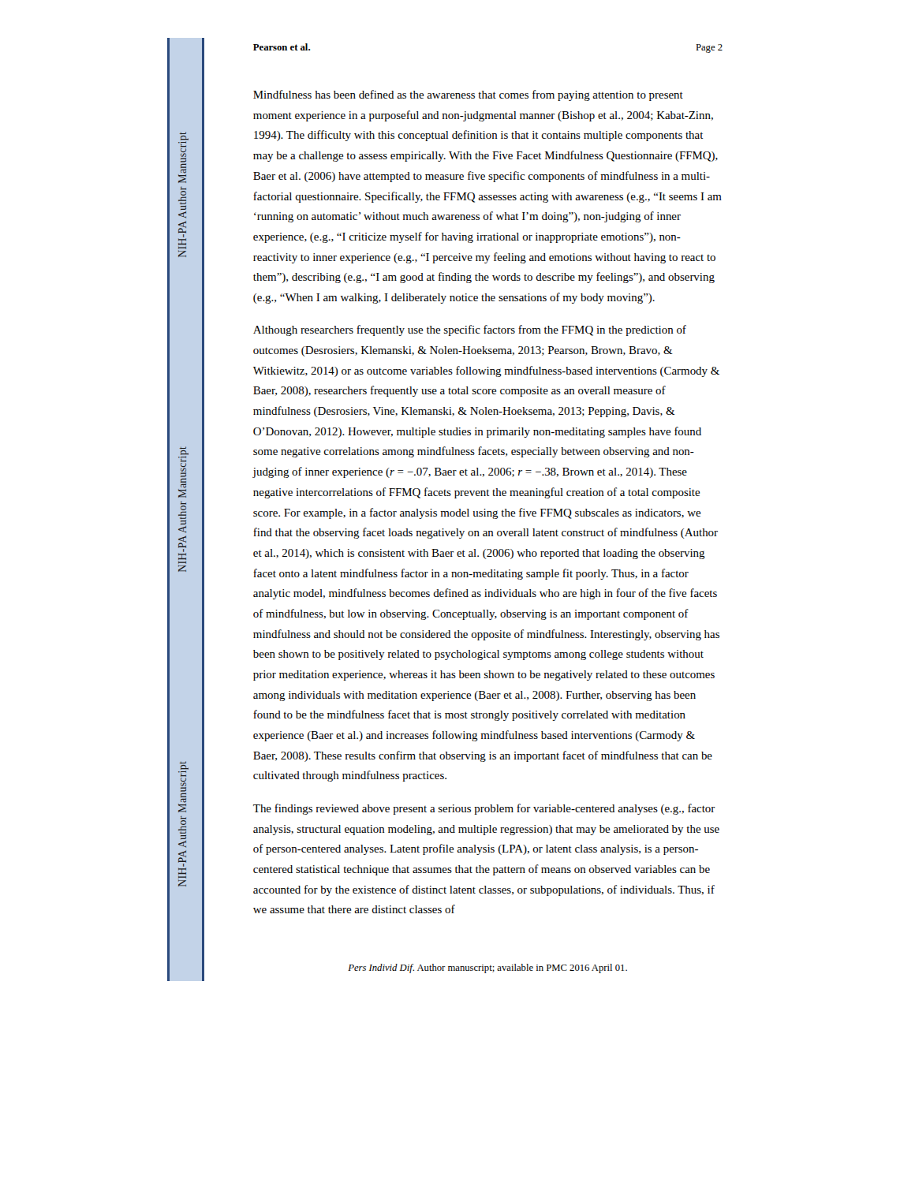NIH-PA Author Manuscript NIH-PA Author Manuscript NIH-PA Author Manuscript
Pearson et al. Page 2
Mindfulness has been defined as the awareness that comes from paying attention to present moment experience in a purposeful and non-judgmental manner (Bishop et al., 2004; Kabat-Zinn, 1994). The difficulty with this conceptual definition is that it contains multiple components that may be a challenge to assess empirically. With the Five Facet Mindfulness Questionnaire (FFMQ), Baer et al. (2006) have attempted to measure five specific components of mindfulness in a multi-factorial questionnaire. Specifically, the FFMQ assesses acting with awareness (e.g., “It seems I am ‘running on automatic’ without much awareness of what I’m doing”), non-judging of inner experience, (e.g., “I criticize myself for having irrational or inappropriate emotions”), non-reactivity to inner experience (e.g., “I perceive my feeling and emotions without having to react to them”), describing (e.g., “I am good at finding the words to describe my feelings”), and observing (e.g., “When I am walking, I deliberately notice the sensations of my body moving”).
Although researchers frequently use the specific factors from the FFMQ in the prediction of outcomes (Desrosiers, Klemanski, & Nolen-Hoeksema, 2013; Pearson, Brown, Bravo, & Witkiewitz, 2014) or as outcome variables following mindfulness-based interventions (Carmody & Baer, 2008), researchers frequently use a total score composite as an overall measure of mindfulness (Desrosiers, Vine, Klemanski, & Nolen-Hoeksema, 2013; Pepping, Davis, & O’Donovan, 2012). However, multiple studies in primarily non-meditating samples have found some negative correlations among mindfulness facets, especially between observing and non-judging of inner experience (r = −.07, Baer et al., 2006; r = −.38, Brown et al., 2014). These negative intercorrelations of FFMQ facets prevent the meaningful creation of a total composite score. For example, in a factor analysis model using the five FFMQ subscales as indicators, we find that the observing facet loads negatively on an overall latent construct of mindfulness (Author et al., 2014), which is consistent with Baer et al. (2006) who reported that loading the observing facet onto a latent mindfulness factor in a non-meditating sample fit poorly. Thus, in a factor analytic model, mindfulness becomes defined as individuals who are high in four of the five facets of mindfulness, but low in observing. Conceptually, observing is an important component of mindfulness and should not be considered the opposite of mindfulness. Interestingly, observing has been shown to be positively related to psychological symptoms among college students without prior meditation experience, whereas it has been shown to be negatively related to these outcomes among individuals with meditation experience (Baer et al., 2008). Further, observing has been found to be the mindfulness facet that is most strongly positively correlated with meditation experience (Baer et al.) and increases following mindfulness based interventions (Carmody & Baer, 2008). These results confirm that observing is an important facet of mindfulness that can be cultivated through mindfulness practices.
The findings reviewed above present a serious problem for variable-centered analyses (e.g., factor analysis, structural equation modeling, and multiple regression) that may be ameliorated by the use of person-centered analyses. Latent profile analysis (LPA), or latent class analysis, is a person-centered statistical technique that assumes that the pattern of means on observed variables can be accounted for by the existence of distinct latent classes, or subpopulations, of individuals. Thus, if we assume that there are distinct classes of
Pers Individ Dif. Author manuscript; available in PMC 2016 April 01.